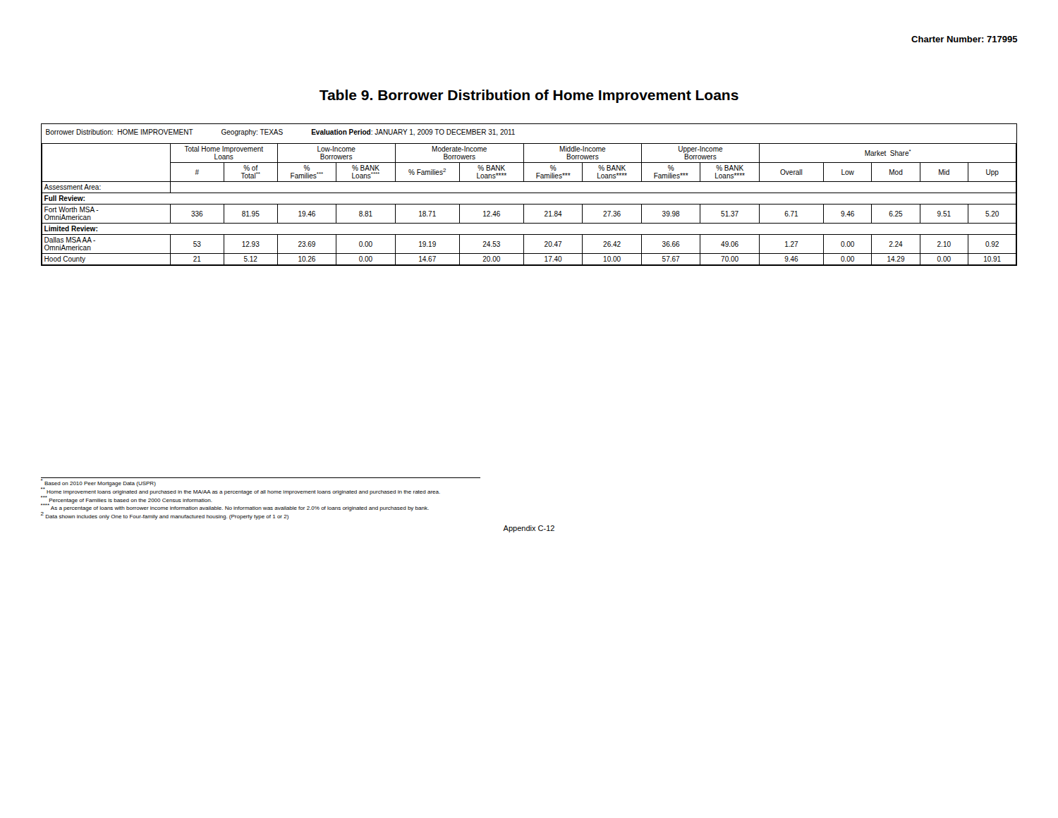Charter Number: 717995
Table 9. Borrower Distribution of Home Improvement Loans
Borrower Distribution: HOME IMPROVEMENT Geography: TEXAS Evaluation Period: JANUARY 1, 2009 TO DECEMBER 31, 2011
| | Total Home Improvement Loans | Low-Income Borrowers | Moderate-Income Borrowers | Middle-Income Borrowers | Upper-Income Borrowers | Market Share * |
| --- | --- | --- | --- | --- | --- | --- |
| # | % of Total ** | % Families ** * | % BANK Loans **** | % Families 2 | % BANK Loans**** | % Families*** | % BANK Loans**** | % Families*** | % BANK Loans**** | Overall | Low | Mod | Mid | Upp |
| Assessment Area: | |
| Full Review: |
| Fort Worth MSA - OmniAmerican | 336 | 81.95 | 19.46 | 8.81 | 18.71 | 12.46 | 21.84 | 27.36 | 39.98 | 51.37 | 6.71 | 9.46 | 6.25 | 9.51 | 5.20 |
| Limited Review: |
| Dallas MSA AA - OmniAmerican | 53 | 12.93 | 23.69 | 0.00 | 19.19 | 24.53 | 20.47 | 26.42 | 36.66 | 49.06 | 1.27 | 0.00 | 2.24 | 2.10 | 0.92 |
| Hood County | 21 | 5.12 | 10.26 | 0.00 | 14.67 | 20.00 | 17.40 | 10.00 | 57.67 | 70.00 | 9.46 | 0.00 | 14.29 | 0.00 | 10.91 |
* Based on 2010 Peer Mortgage Data (USPR)
** Home improvement loans originated and purchased in the MA/AA as a percentage of all home improvement loans originated and purchased in the rated area.
*** Percentage of Families is based on the 2000 Census information.
**** As a percentage of loans with borrower income information available. No information was available for 2.0% of loans originated and purchased by bank.
2 Data shown includes only One to Four-family and manufactured housing. (Property type of 1 or 2)
Appendix C-12